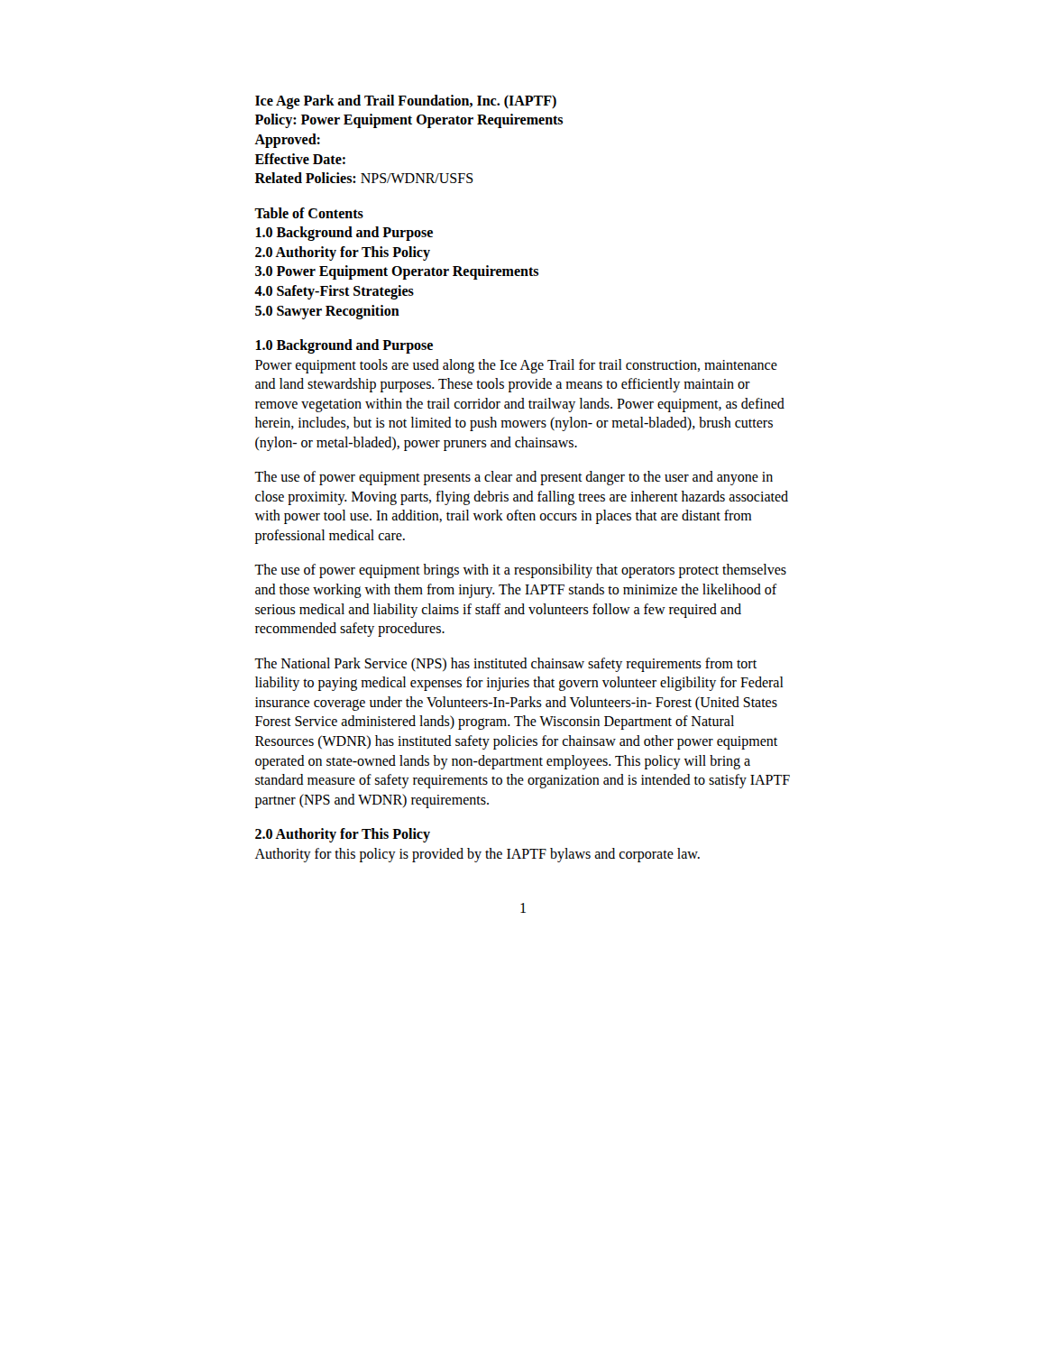Ice Age Park and Trail Foundation, Inc. (IAPTF)
Policy: Power Equipment Operator Requirements
Approved:
Effective Date:
Related Policies: NPS/WDNR/USFS
Table of Contents
1.0 Background and Purpose
2.0 Authority for This Policy
3.0 Power Equipment Operator Requirements
4.0 Safety-First Strategies
5.0 Sawyer Recognition
1.0 Background and Purpose
Power equipment tools are used along the Ice Age Trail for trail construction, maintenance and land stewardship purposes. These tools provide a means to efficiently maintain or remove vegetation within the trail corridor and trailway lands. Power equipment, as defined herein, includes, but is not limited to push mowers (nylon- or metal-bladed), brush cutters (nylon- or metal-bladed), power pruners and chainsaws.
The use of power equipment presents a clear and present danger to the user and anyone in close proximity. Moving parts, flying debris and falling trees are inherent hazards associated with power tool use. In addition, trail work often occurs in places that are distant from professional medical care.
The use of power equipment brings with it a responsibility that operators protect themselves and those working with them from injury. The IAPTF stands to minimize the likelihood of serious medical and liability claims if staff and volunteers follow a few required and recommended safety procedures.
The National Park Service (NPS) has instituted chainsaw safety requirements from tort liability to paying medical expenses for injuries that govern volunteer eligibility for Federal insurance coverage under the Volunteers-In-Parks and Volunteers-in- Forest (United States Forest Service administered lands) program. The Wisconsin Department of Natural Resources (WDNR) has instituted safety policies for chainsaw and other power equipment operated on state-owned lands by non-department employees. This policy will bring a standard measure of safety requirements to the organization and is intended to satisfy IAPTF partner (NPS and WDNR) requirements.
2.0 Authority for This Policy
Authority for this policy is provided by the IAPTF bylaws and corporate law.
1